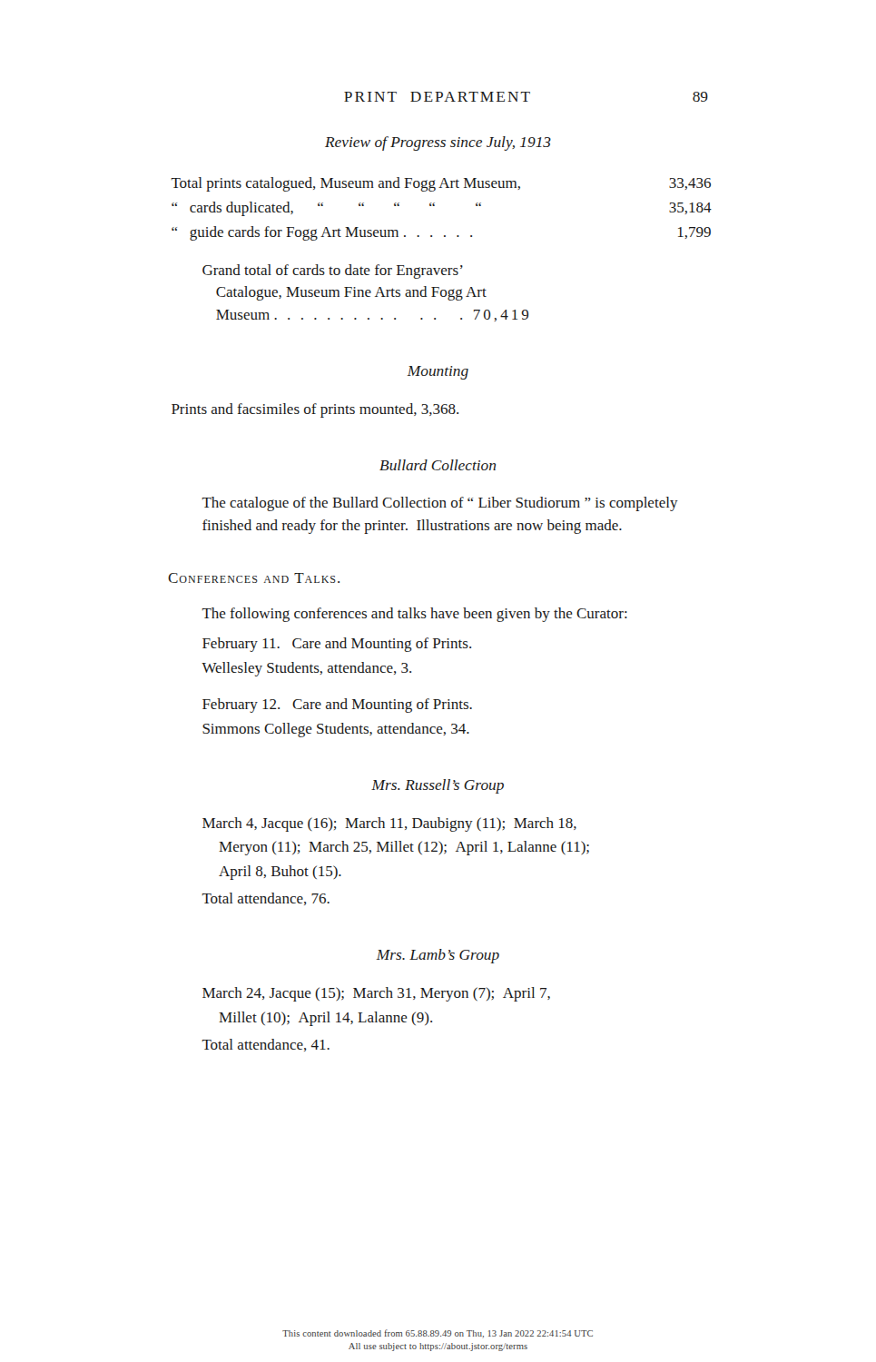PRINT DEPARTMENT 89
Review of Progress since July, 1913
| Total prints catalogued, Museum and Fogg Art Museum, | 33,436 |
| “ cards duplicated, “ “ “ “ “ | 35,184 |
| “ guide cards for Fogg Art Museum . . . . . . | 1,799 |
Grand total of cards to date for Engravers’
Catalogue, Museum Fine Arts and Fogg Art
Museum . . . . . . . . . . . . . 70,419
Mounting
Prints and facsimiles of prints mounted, 3,368.
Bullard Collection
The catalogue of the Bullard Collection of “ Liber Studiorum ” is completely finished and ready for the printer. Illustrations are now being made.
Conferences and Talks.
The following conferences and talks have been given by the Curator:
February 11. Care and Mounting of Prints.
Wellesley Students, attendance, 3.
February 12. Care and Mounting of Prints.
Simmons College Students, attendance, 34.
Mrs. Russell’s Group
March 4, Jacque (16); March 11, Daubigny (11); March 18,
Meryon (11); March 25, Millet (12); April 1, Lalanne (11);
April 8, Buhot (15).
Total attendance, 76.
Mrs. Lamb’s Group
March 24, Jacque (15); March 31, Meryon (7); April 7,
Millet (10); April 14, Lalanne (9).
Total attendance, 41.
This content downloaded from 65.88.89.49 on Thu, 13 Jan 2022 22:41:54 UTC
All use subject to https://about.jstor.org/terms